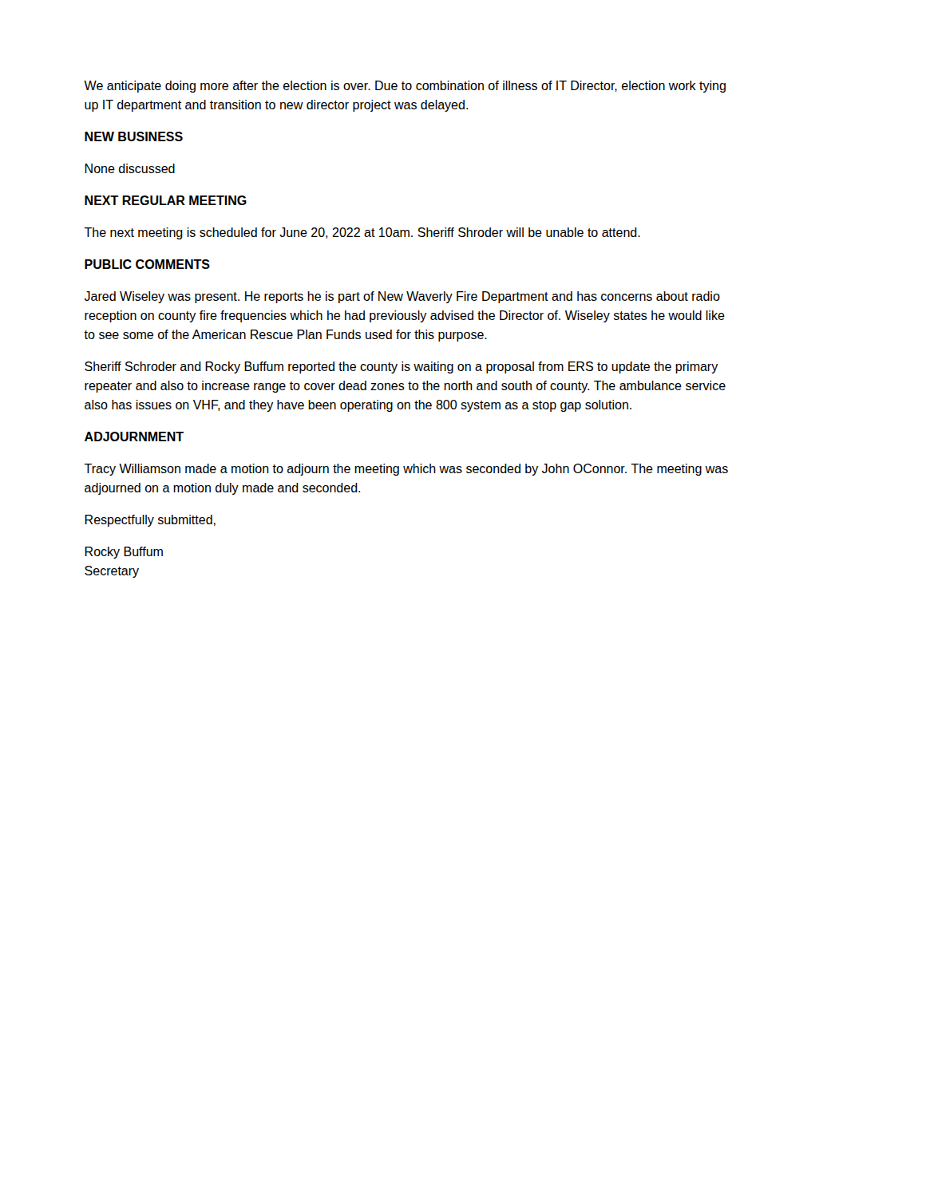We anticipate doing more after the election is over. Due to combination of illness of IT Director, election work tying up IT department and transition to new director project was delayed.
NEW BUSINESS
None discussed
NEXT REGULAR MEETING
The next meeting is scheduled for June 20, 2022 at 10am. Sheriff Shroder will be unable to attend.
PUBLIC COMMENTS
Jared Wiseley was present. He reports he is part of New Waverly Fire Department and has concerns about radio reception on county fire frequencies which he had previously advised the Director of. Wiseley states he would like to see some of the American Rescue Plan Funds used for this purpose.
Sheriff Schroder and Rocky Buffum reported the county is waiting on a proposal from ERS to update the primary repeater and also to increase range to cover dead zones to the north and south of county. The ambulance service also has issues on VHF, and they have been operating on the 800 system as a stop gap solution.
ADJOURNMENT
Tracy Williamson made a motion to adjourn the meeting which was seconded by John OConnor. The meeting was adjourned on a motion duly made and seconded.
Respectfully submitted,
Rocky Buffum
Secretary